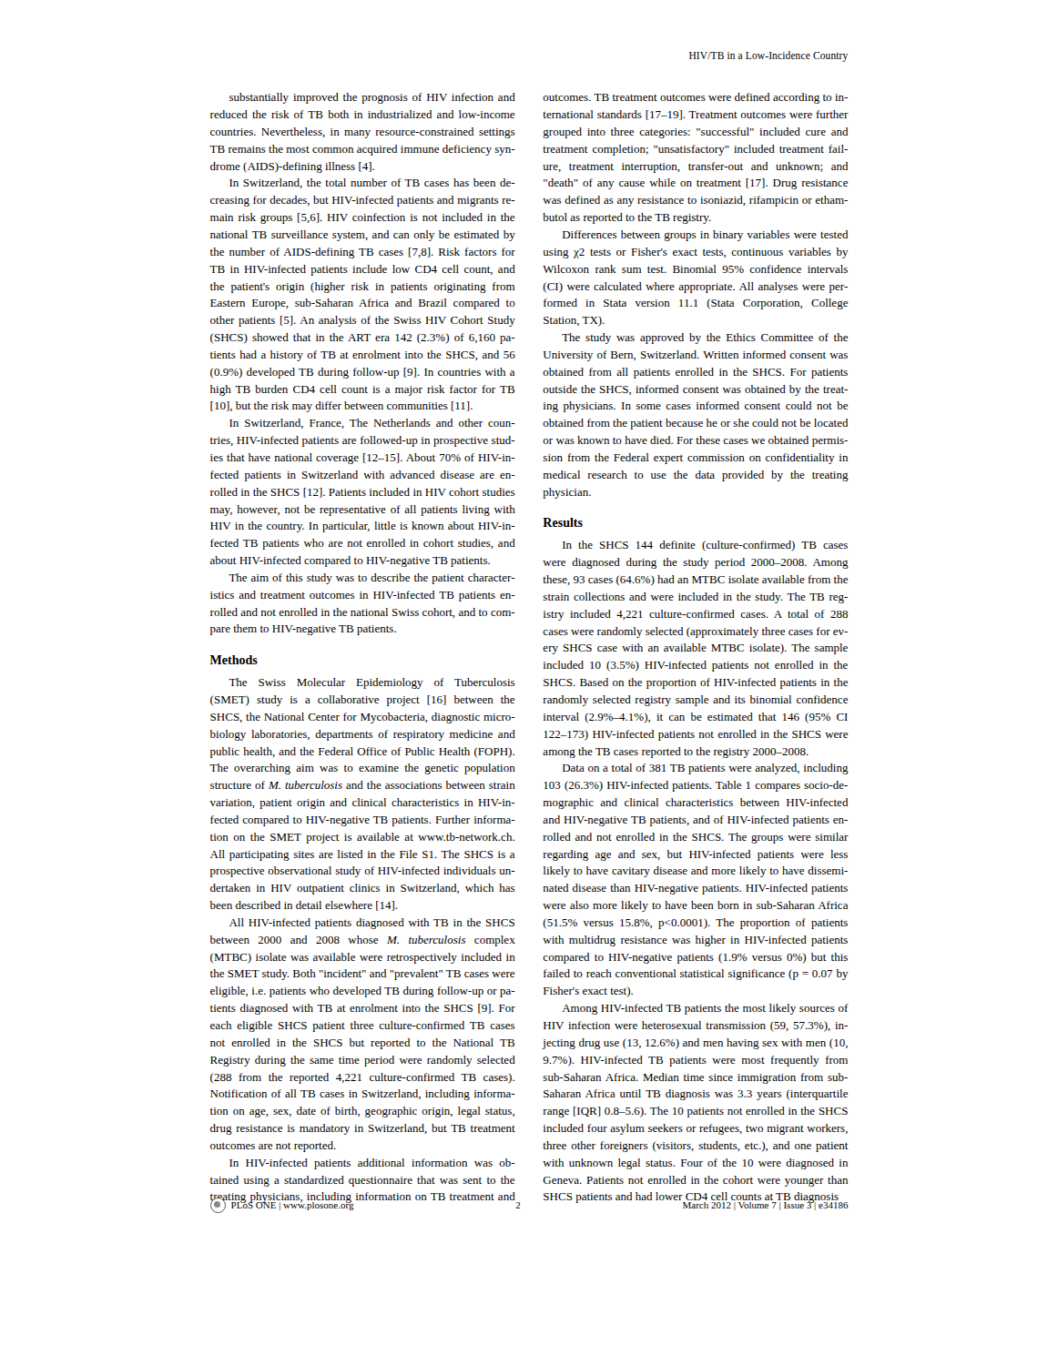HIV/TB in a Low-Incidence Country
substantially improved the prognosis of HIV infection and reduced the risk of TB both in industrialized and low-income countries. Nevertheless, in many resource-constrained settings TB remains the most common acquired immune deficiency syndrome (AIDS)-defining illness [4].
In Switzerland, the total number of TB cases has been decreasing for decades, but HIV-infected patients and migrants remain risk groups [5,6]. HIV coinfection is not included in the national TB surveillance system, and can only be estimated by the number of AIDS-defining TB cases [7,8]. Risk factors for TB in HIV-infected patients include low CD4 cell count, and the patient's origin (higher risk in patients originating from Eastern Europe, sub-Saharan Africa and Brazil compared to other patients [5]. An analysis of the Swiss HIV Cohort Study (SHCS) showed that in the ART era 142 (2.3%) of 6,160 patients had a history of TB at enrolment into the SHCS, and 56 (0.9%) developed TB during follow-up [9]. In countries with a high TB burden CD4 cell count is a major risk factor for TB [10], but the risk may differ between communities [11].
In Switzerland, France, The Netherlands and other countries, HIV-infected patients are followed-up in prospective studies that have national coverage [12–15]. About 70% of HIV-infected patients in Switzerland with advanced disease are enrolled in the SHCS [12]. Patients included in HIV cohort studies may, however, not be representative of all patients living with HIV in the country. In particular, little is known about HIV-infected TB patients who are not enrolled in cohort studies, and about HIV-infected compared to HIV-negative TB patients.
The aim of this study was to describe the patient characteristics and treatment outcomes in HIV-infected TB patients enrolled and not enrolled in the national Swiss cohort, and to compare them to HIV-negative TB patients.
Methods
The Swiss Molecular Epidemiology of Tuberculosis (SMET) study is a collaborative project [16] between the SHCS, the National Center for Mycobacteria, diagnostic microbiology laboratories, departments of respiratory medicine and public health, and the Federal Office of Public Health (FOPH). The overarching aim was to examine the genetic population structure of M. tuberculosis and the associations between strain variation, patient origin and clinical characteristics in HIV-infected compared to HIV-negative TB patients. Further information on the SMET project is available at www.tb-network.ch. All participating sites are listed in the File S1. The SHCS is a prospective observational study of HIV-infected individuals undertaken in HIV outpatient clinics in Switzerland, which has been described in detail elsewhere [14].
All HIV-infected patients diagnosed with TB in the SHCS between 2000 and 2008 whose M. tuberculosis complex (MTBC) isolate was available were retrospectively included in the SMET study. Both "incident" and "prevalent" TB cases were eligible, i.e. patients who developed TB during follow-up or patients diagnosed with TB at enrolment into the SHCS [9]. For each eligible SHCS patient three culture-confirmed TB cases not enrolled in the SHCS but reported to the National TB Registry during the same time period were randomly selected (288 from the reported 4,221 culture-confirmed TB cases). Notification of all TB cases in Switzerland, including information on age, sex, date of birth, geographic origin, legal status, drug resistance is mandatory in Switzerland, but TB treatment outcomes are not reported.
In HIV-infected patients additional information was obtained using a standardized questionnaire that was sent to the treating physicians, including information on TB treatment and outcomes. TB treatment outcomes were defined according to international standards [17–19]. Treatment outcomes were further grouped into three categories: "successful" included cure and treatment completion; "unsatisfactory" included treatment failure, treatment interruption, transfer-out and unknown; and "death" of any cause while on treatment [17]. Drug resistance was defined as any resistance to isoniazid, rifampicin or ethambutol as reported to the TB registry.
Differences between groups in binary variables were tested using χ2 tests or Fisher's exact tests, continuous variables by Wilcoxon rank sum test. Binomial 95% confidence intervals (CI) were calculated where appropriate. All analyses were performed in Stata version 11.1 (Stata Corporation, College Station, TX).
The study was approved by the Ethics Committee of the University of Bern, Switzerland. Written informed consent was obtained from all patients enrolled in the SHCS. For patients outside the SHCS, informed consent was obtained by the treating physicians. In some cases informed consent could not be obtained from the patient because he or she could not be located or was known to have died. For these cases we obtained permission from the Federal expert commission on confidentiality in medical research to use the data provided by the treating physician.
Results
In the SHCS 144 definite (culture-confirmed) TB cases were diagnosed during the study period 2000–2008. Among these, 93 cases (64.6%) had an MTBC isolate available from the strain collections and were included in the study. The TB registry included 4,221 culture-confirmed cases. A total of 288 cases were randomly selected (approximately three cases for every SHCS case with an available MTBC isolate). The sample included 10 (3.5%) HIV-infected patients not enrolled in the SHCS. Based on the proportion of HIV-infected patients in the randomly selected registry sample and its binomial confidence interval (2.9%–4.1%), it can be estimated that 146 (95% CI 122–173) HIV-infected patients not enrolled in the SHCS were among the TB cases reported to the registry 2000–2008.
Data on a total of 381 TB patients were analyzed, including 103 (26.3%) HIV-infected patients. Table 1 compares socio-demographic and clinical characteristics between HIV-infected and HIV-negative TB patients, and of HIV-infected patients enrolled and not enrolled in the SHCS. The groups were similar regarding age and sex, but HIV-infected patients were less likely to have cavitary disease and more likely to have disseminated disease than HIV-negative patients. HIV-infected patients were also more likely to have been born in sub-Saharan Africa (51.5% versus 15.8%, p<0.0001). The proportion of patients with multidrug resistance was higher in HIV-infected patients compared to HIV-negative patients (1.9% versus 0%) but this failed to reach conventional statistical significance (p = 0.07 by Fisher's exact test).
Among HIV-infected TB patients the most likely sources of HIV infection were heterosexual transmission (59, 57.3%), injecting drug use (13, 12.6%) and men having sex with men (10, 9.7%). HIV-infected TB patients were most frequently from sub-Saharan Africa. Median time since immigration from sub-Saharan Africa until TB diagnosis was 3.3 years (interquartile range [IQR] 0.8–5.6). The 10 patients not enrolled in the SHCS included four asylum seekers or refugees, two migrant workers, three other foreigners (visitors, students, etc.), and one patient with unknown legal status. Four of the 10 were diagnosed in Geneva. Patients not enrolled in the cohort were younger than SHCS patients and had lower CD4 cell counts at TB diagnosis
PLoS ONE | www.plosone.org
2
March 2012 | Volume 7 | Issue 3 | e34186